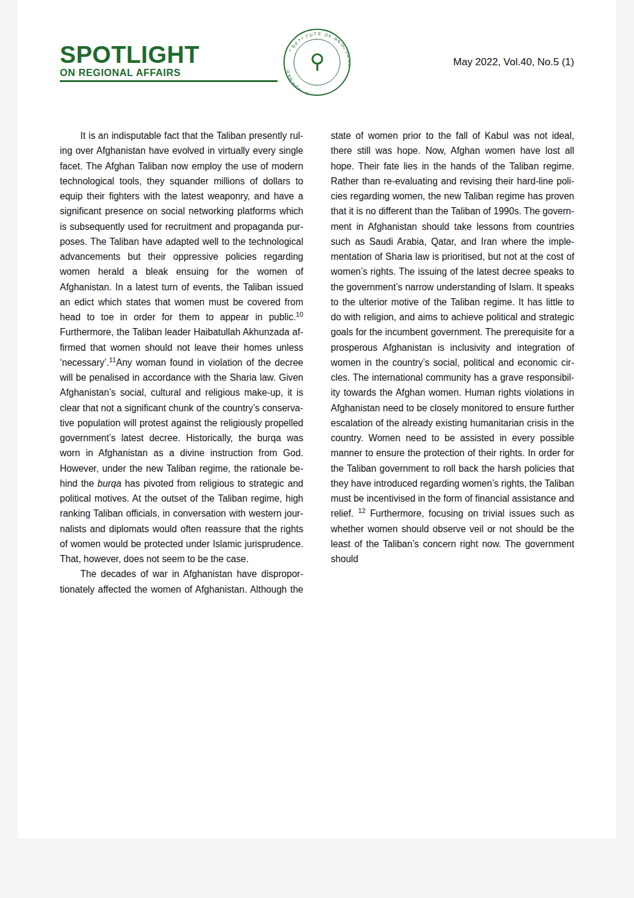SPOTLIGHT ON REGIONAL AFFAIRS
I N S T I T U T E O F R E G I O N A L S T U D I E S I S L A M A B A D
⚲
May 2022, Vol.40, No.5 (1)
It is an indisputable fact that the Taliban presently ruling over Afghanistan have evolved in virtually every single facet. The Afghan Taliban now employ the use of modern technological tools, they squander millions of dollars to equip their fighters with the latest weaponry, and have a significant presence on social networking platforms which is subsequently used for recruitment and propaganda purposes. The Taliban have adapted well to the technological advancements but their oppressive policies regarding women herald a bleak ensuing for the women of Afghanistan. In a latest turn of events, the Taliban issued an edict which states that women must be covered from head to toe in order for them to appear in public.10 Furthermore, the Taliban leader Haibatullah Akhunzada affirmed that women should not leave their homes unless ‘necessary’.11Any woman found in violation of the decree will be penalised in accordance with the Sharia law. Given Afghanistan’s social, cultural and religious make-up, it is clear that not a significant chunk of the country’s conservative population will protest against the religiously propelled government’s latest decree. Historically, the burqa was worn in Afghanistan as a divine instruction from God. However, under the new Taliban regime, the rationale behind the burqa has pivoted from religious to strategic and political motives. At the outset of the Taliban regime, high ranking Taliban officials, in conversation with western journalists and diplomats would often reassure that the rights of women would be protected under Islamic jurisprudence. That, however, does not seem to be the case.
The decades of war in Afghanistan have disproportionately affected the women of Afghanistan. Although the state of women prior to the fall of Kabul was not ideal, there still was hope. Now, Afghan women have lost all hope. Their fate lies in the hands of the Taliban regime. Rather than re-evaluating and revising their hard-line policies regarding women, the new Taliban regime has proven that it is no different than the Taliban of 1990s. The government in Afghanistan should take lessons from countries such as Saudi Arabia, Qatar, and Iran where the implementation of Sharia law is prioritised, but not at the cost of women’s rights. The issuing of the latest decree speaks to the government’s narrow understanding of Islam. It speaks to the ulterior motive of the Taliban regime. It has little to do with religion, and aims to achieve political and strategic goals for the incumbent government. The prerequisite for a prosperous Afghanistan is inclusivity and integration of women in the country’s social, political and economic circles. The international community has a grave responsibility towards the Afghan women. Human rights violations in Afghanistan need to be closely monitored to ensure further escalation of the already existing humanitarian crisis in the country. Women need to be assisted in every possible manner to ensure the protection of their rights. In order for the Taliban government to roll back the harsh policies that they have introduced regarding women’s rights, the Taliban must be incentivised in the form of financial assistance and relief. 12 Furthermore, focusing on trivial issues such as whether women should observe veil or not should be the least of the Taliban’s concern right now. The government should